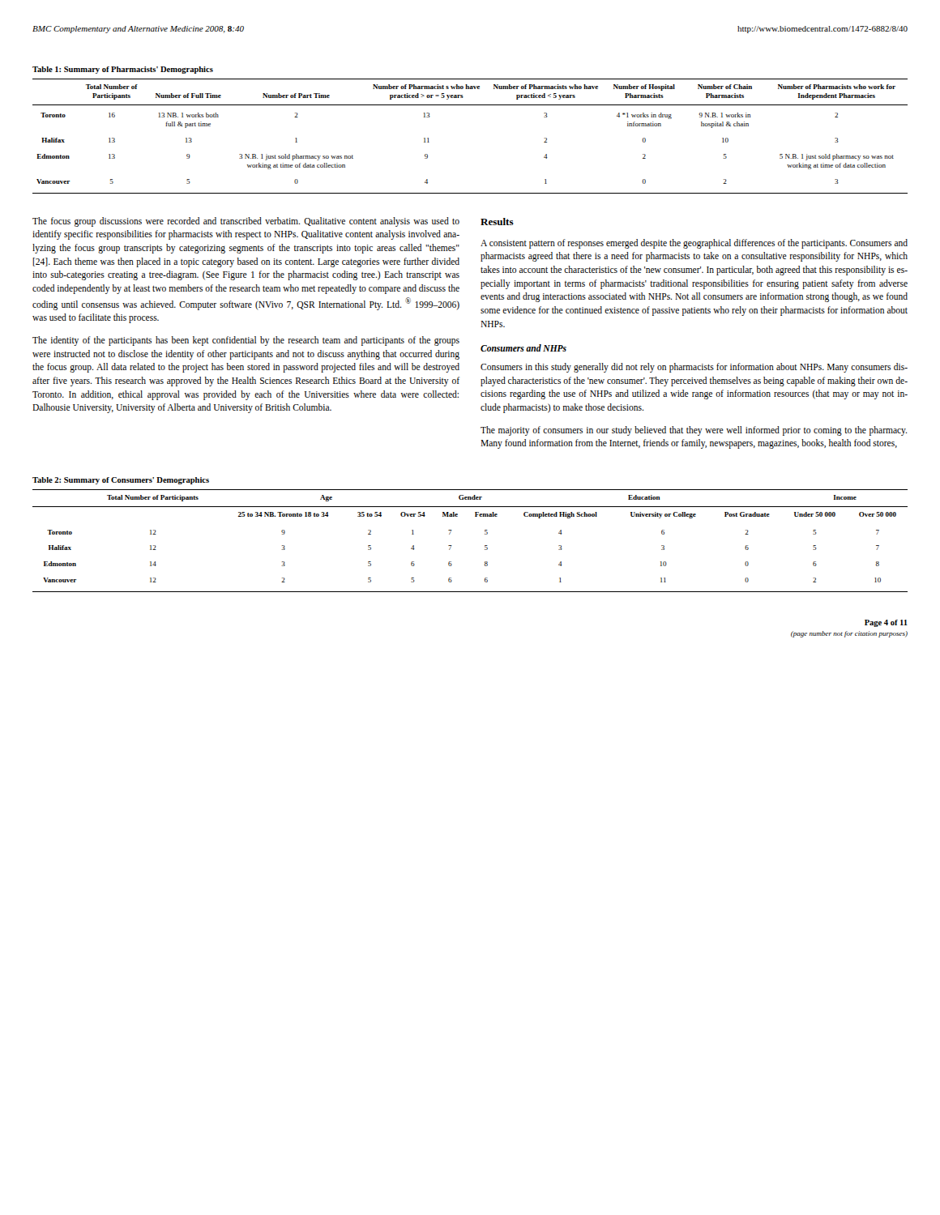BMC Complementary and Alternative Medicine 2008, 8:40
http://www.biomedcentral.com/1472-6882/8/40
Table 1: Summary of Pharmacists' Demographics
| | Total Number of Participants | Number of Full Time | Number of Part Time | Number of Pharmacist s who have practiced > or = 5 years | Number of Pharmacists who have practiced < 5 years | Number of Hospital Pharmacists | Number of Chain Pharmacists | Number of Pharmacists who work for Independent Pharmacies |
| --- | --- | --- | --- | --- | --- | --- | --- | --- |
| Toronto | 16 | 13 NB. 1 works both full & part time | 2 | 13 | 3 | 4 *1 works in drug information | 9 N.B. 1 works in hospital & chain | 2 |
| Halifax | 13 | 13 | 1 | 11 | 2 | 0 | 10 | 3 |
| Edmonton | 13 | 9 | 3 N.B. 1 just sold pharmacy so was not working at time of data collection | 9 | 4 | 2 | 5 | 5 N.B. 1 just sold pharmacy so was not working at time of data collection |
| Vancouver | 5 | 5 | 0 | 4 | 1 | 0 | 2 | 3 |
The focus group discussions were recorded and transcribed verbatim. Qualitative content analysis was used to identify specific responsibilities for pharmacists with respect to NHPs. Qualitative content analysis involved analyzing the focus group transcripts by categorizing segments of the transcripts into topic areas called "themes" [24]. Each theme was then placed in a topic category based on its content. Large categories were further divided into sub-categories creating a tree-diagram. (See Figure 1 for the pharmacist coding tree.) Each transcript was coded independently by at least two members of the research team who met repeatedly to compare and discuss the coding until consensus was achieved. Computer software (NVivo 7, QSR International Pty. Ltd. ® 1999–2006) was used to facilitate this process.
The identity of the participants has been kept confidential by the research team and participants of the groups were instructed not to disclose the identity of other participants and not to discuss anything that occurred during the focus group. All data related to the project has been stored in password projected files and will be destroyed after five years. This research was approved by the Health Sciences Research Ethics Board at the University of Toronto. In addition, ethical approval was provided by each of the Universities where data were collected: Dalhousie University, University of Alberta and University of British Columbia.
Results
A consistent pattern of responses emerged despite the geographical differences of the participants. Consumers and pharmacists agreed that there is a need for pharmacists to take on a consultative responsibility for NHPs, which takes into account the characteristics of the 'new consumer'. In particular, both agreed that this responsibility is especially important in terms of pharmacists' traditional responsibilities for ensuring patient safety from adverse events and drug interactions associated with NHPs. Not all consumers are information strong though, as we found some evidence for the continued existence of passive patients who rely on their pharmacists for information about NHPs.
Consumers and NHPs
Consumers in this study generally did not rely on pharmacists for information about NHPs. Many consumers displayed characteristics of the 'new consumer'. They perceived themselves as being capable of making their own decisions regarding the use of NHPs and utilized a wide range of information resources (that may or may not include pharmacists) to make those decisions.
The majority of consumers in our study believed that they were well informed prior to coming to the pharmacy. Many found information from the Internet, friends or family, newspapers, magazines, books, health food stores,
Table 2: Summary of Consumers' Demographics
| | Total Number of Participants | Age | Gender | Education | Income |
| --- | --- | --- | --- | --- | --- |
| | | 25 to 34 NB. Toronto 18 to 34 | 35 to 54 | Over 54 | Male | Female | Completed High School | University or College | Post Graduate | Under 50 000 | Over 50 000 |
| Toronto | 12 | 9 | 2 | 1 | 7 | 5 | 4 | 6 | 2 | 5 | 7 |
| Halifax | 12 | 3 | 5 | 4 | 7 | 5 | 3 | 3 | 6 | 5 | 7 |
| Edmonton | 14 | 3 | 5 | 6 | 6 | 8 | 4 | 10 | 0 | 6 | 8 |
| Vancouver | 12 | 2 | 5 | 5 | 6 | 6 | 1 | 11 | 0 | 2 | 10 |
Page 4 of 11
(page number not for citation purposes)